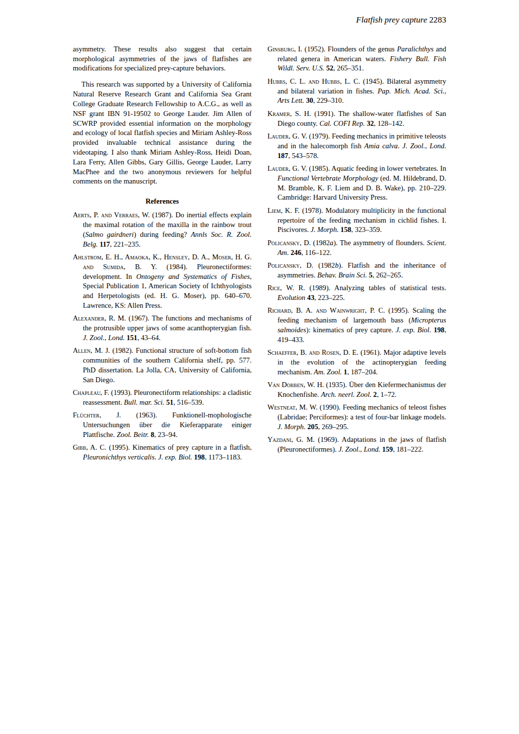Flatfish prey capture 2283
asymmetry. These results also suggest that certain morphological asymmetries of the jaws of flatfishes are modifications for specialized prey-capture behaviors.
This research was supported by a University of California Natural Reserve Research Grant and California Sea Grant College Graduate Research Fellowship to A.C.G., as well as NSF grant IBN 91-19502 to George Lauder. Jim Allen of SCWRP provided essential information on the morphology and ecology of local flatfish species and Miriam Ashley-Ross provided invaluable technical assistance during the videotaping. I also thank Miriam Ashley-Ross, Heidi Doan, Lara Ferry, Allen Gibbs, Gary Gillis, George Lauder, Larry MacPhee and the two anonymous reviewers for helpful comments on the manuscript.
References
Aerts, P. and Verraes, W. (1987). Do inertial effects explain the maximal rotation of the maxilla in the rainbow trout (Salmo gairdneri) during feeding? Annls Soc. R. Zool. Belg. 117, 221–235.
Ahlstrom, E. H., Amaoka, K., Hensley, D. A., Moser, H. G. and Sumida, B. Y. (1984). Pleuronectiformes: development. In Ontogeny and Systematics of Fishes, Special Publication 1, American Society of Ichthyologists and Herpetologists (ed. H. G. Moser), pp. 640–670. Lawrence, KS: Allen Press.
Alexander, R. M. (1967). The functions and mechanisms of the protrusible upper jaws of some acanthopterygian fish. J. Zool., Lond. 151, 43–64.
Allen, M. J. (1982). Functional structure of soft-bottom fish communities of the southern California shelf, pp. 577. PhD dissertation. La Jolla, CA, University of California, San Diego.
Chapleau, F. (1993). Pleuronectiform relationships: a cladistic reassessment. Bull. mar. Sci. 51, 516–539.
Flüchter, J. (1963). Funktionell-mophologische Untersuchungen über die Kieferapparate einiger Plattfische. Zool. Beitr. 8, 23–94.
Gibb, A. C. (1995). Kinematics of prey capture in a flatfish, Pleuronichthys verticalis. J. exp. Biol. 198, 1173–1183.
Ginsburg, I. (1952). Flounders of the genus Paralichthys and related genera in American waters. Fishery Bull. Fish Wildl. Serv. U.S. 52, 265–351.
Hubbs, C. L. and Hubbs, L. C. (1945). Bilateral asymmetry and bilateral variation in fishes. Pap. Mich. Acad. Sci., Arts Lett. 30, 229–310.
Kramer, S. H. (1991). The shallow-water flatfishes of San Diego county. Cal. COFI Rep. 32, 128–142.
Lauder, G. V. (1979). Feeding mechanics in primitive teleosts and in the halecomorph fish Amia calva. J. Zool., Lond. 187, 543–578.
Lauder, G. V. (1985). Aquatic feeding in lower vertebrates. In Functional Vertebrate Morphology (ed. M. Hildebrand, D. M. Bramble, K. F. Liem and D. B. Wake), pp. 210–229. Cambridge: Harvard University Press.
Liem, K. F. (1978). Modulatory multiplicity in the functional repertoire of the feeding mechanism in cichlid fishes. I. Piscivores. J. Morph. 158, 323–359.
Policansky, D. (1982a). The asymmetry of flounders. Scient. Am. 246, 116–122.
Policansky, D. (1982b). Flatfish and the inheritance of asymmetries. Behav. Brain Sci. 5, 262–265.
Rice, W. R. (1989). Analyzing tables of statistical tests. Evolution 43, 223–225.
Richard, B. A. and Wainwright, P. C. (1995). Scaling the feeding mechanism of largemouth bass (Micropterus salmoides): kinematics of prey capture. J. exp. Biol. 198, 419–433.
Schaeffer, B. and Rosen, D. E. (1961). Major adaptive levels in the evolution of the actinopterygian feeding mechanism. Am. Zool. 1, 187–204.
Van Dobben, W. H. (1935). Über den Kiefermechanismus der Knochenfishe. Arch. neerl. Zool. 2, 1–72.
Westneat, M. W. (1990). Feeding mechanics of teleost fishes (Labridae; Perciformes): a test of four-bar linkage models. J. Morph. 205, 269–295.
Yazdani, G. M. (1969). Adaptations in the jaws of flatfish (Pleuronectiformes). J. Zool., Lond. 159, 181–222.